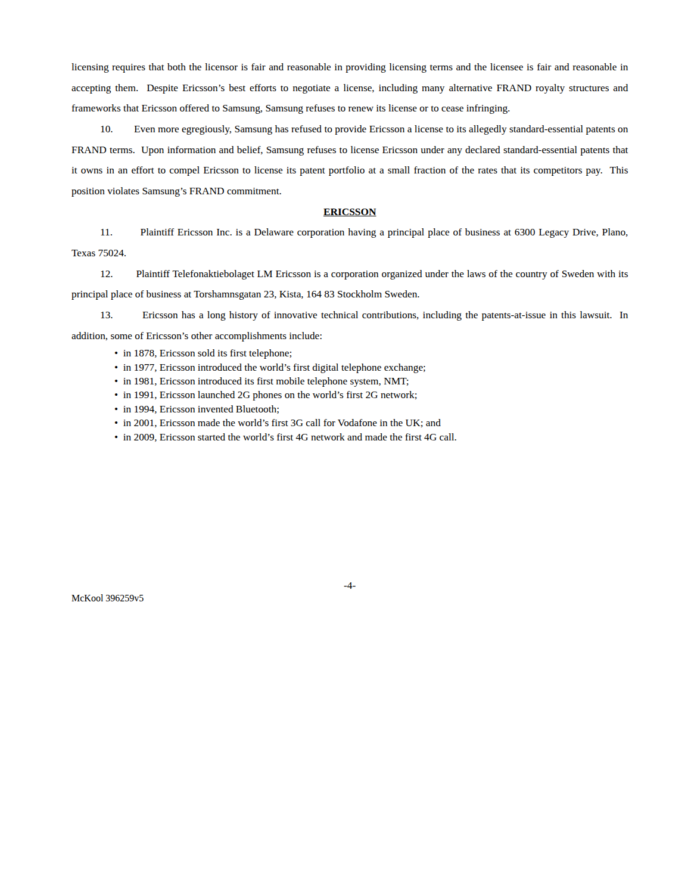licensing requires that both the licensor is fair and reasonable in providing licensing terms and the licensee is fair and reasonable in accepting them. Despite Ericsson’s best efforts to negotiate a license, including many alternative FRAND royalty structures and frameworks that Ericsson offered to Samsung, Samsung refuses to renew its license or to cease infringing.
10. Even more egregiously, Samsung has refused to provide Ericsson a license to its allegedly standard-essential patents on FRAND terms. Upon information and belief, Samsung refuses to license Ericsson under any declared standard-essential patents that it owns in an effort to compel Ericsson to license its patent portfolio at a small fraction of the rates that its competitors pay. This position violates Samsung’s FRAND commitment.
ERICSSON
11. Plaintiff Ericsson Inc. is a Delaware corporation having a principal place of business at 6300 Legacy Drive, Plano, Texas 75024.
12. Plaintiff Telefonaktiebolaget LM Ericsson is a corporation organized under the laws of the country of Sweden with its principal place of business at Torshamnsgatan 23, Kista, 164 83 Stockholm Sweden.
13. Ericsson has a long history of innovative technical contributions, including the patents-at-issue in this lawsuit. In addition, some of Ericsson’s other accomplishments include:
in 1878, Ericsson sold its first telephone;
in 1977, Ericsson introduced the world’s first digital telephone exchange;
in 1981, Ericsson introduced its first mobile telephone system, NMT;
in 1991, Ericsson launched 2G phones on the world’s first 2G network;
in 1994, Ericsson invented Bluetooth;
in 2001, Ericsson made the world’s first 3G call for Vodafone in the UK; and
in 2009, Ericsson started the world’s first 4G network and made the first 4G call.
-4-
McKool 396259v5